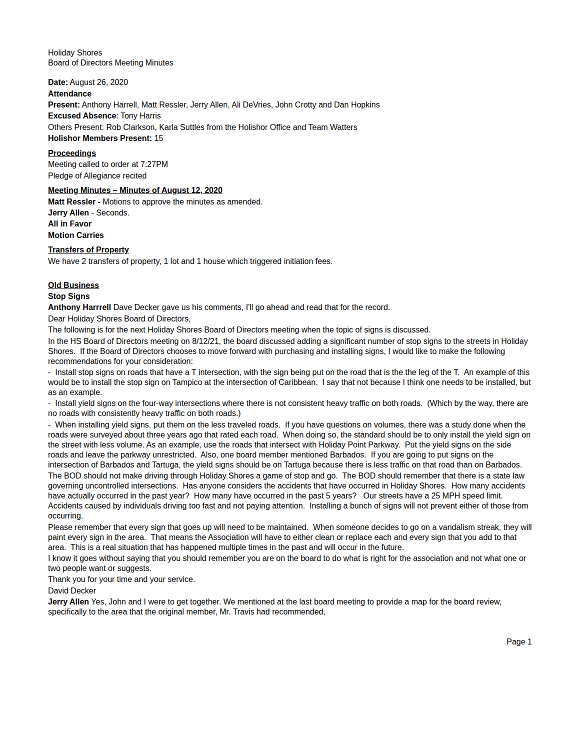Holiday Shores
Board of Directors Meeting Minutes
Date: August 26, 2020
Attendance
Present: Anthony Harrell, Matt Ressler, Jerry Allen, Ali DeVries, John Crotty and Dan Hopkins
Excused Absence: Tony Harris
Others Present: Rob Clarkson, Karla Suttles from the Holishor Office and Team Watters
Holishor Members Present: 15
Proceedings
Meeting called to order at 7:27PM
Pledge of Allegiance recited
Meeting Minutes – Minutes of August 12, 2020
Matt Ressler - Motions to approve the minutes as amended.
Jerry Allen - Seconds.
All in Favor
Motion Carries
Transfers of Property
We have 2 transfers of property, 1 lot and 1 house which triggered initiation fees.
Old Business
Stop Signs
Anthony Harrrell Dave Decker gave us his comments, I'll go ahead and read that for the record.
Dear Holiday Shores Board of Directors,
The following is for the next Holiday Shores Board of Directors meeting when the topic of signs is discussed.
In the HS Board of Directors meeting on 8/12/21, the board discussed adding a significant number of stop signs to the streets in Holiday Shores. If the Board of Directors chooses to move forward with purchasing and installing signs, I would like to make the following recommendations for your consideration:
- Install stop signs on roads that have a T intersection, with the sign being put on the road that is the the leg of the T. An example of this would be to install the stop sign on Tampico at the intersection of Caribbean. I say that not because I think one needs to be installed, but as an example.
- Install yield signs on the four-way intersections where there is not consistent heavy traffic on both roads. (Which by the way, there are no roads with consistently heavy traffic on both roads.)
- When installing yield signs, put them on the less traveled roads. If you have questions on volumes, there was a study done when the roads were surveyed about three years ago that rated each road. When doing so, the standard should be to only install the yield sign on the street with less volume. As an example, use the roads that intersect with Holiday Point Parkway. Put the yield signs on the side roads and leave the parkway unrestricted. Also, one board member mentioned Barbados. If you are going to put signs on the intersection of Barbados and Tartuga, the yield signs should be on Tartuga because there is less traffic on that road than on Barbados.
The BOD should not make driving through Holiday Shores a game of stop and go. The BOD should remember that there is a state law governing uncontrolled intersections. Has anyone considers the accidents that have occurred in Holiday Shores. How many accidents have actually occurred in the past year? How many have occurred in the past 5 years? Our streets have a 25 MPH speed limit. Accidents caused by individuals driving too fast and not paying attention. Installing a bunch of signs will not prevent either of those from occurring.
Please remember that every sign that goes up will need to be maintained. When someone decides to go on a vandalism streak, they will paint every sign in the area. That means the Association will have to either clean or replace each and every sign that you add to that area. This is a real situation that has happened multiple times in the past and will occur in the future.
I know it goes without saying that you should remember you are on the board to do what is right for the association and not what one or two people want or suggests.
Thank you for your time and your service.
David Decker
Jerry Allen Yes, John and I were to get together. We mentioned at the last board meeting to provide a map for the board review, specifically to the area that the original member, Mr. Travis had recommended,
Page 1